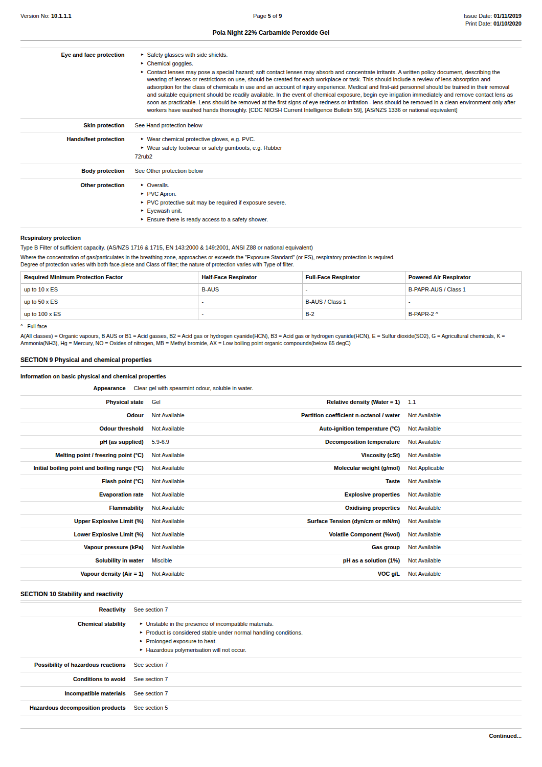Version No: 10.1.1.1
Page 5 of 9
Issue Date: 01/11/2019
Print Date: 01/10/2020
Pola Night 22% Carbamide Peroxide Gel
| Eye and face protection | Safety glasses with side shields. Chemical goggles. Contact lenses may pose a special hazard; soft contact lenses may absorb and concentrate irritants. A written policy document, describing the wearing of lenses or restrictions on use, should be created for each workplace or task. This should include a review of lens absorption and adsorption for the class of chemicals in use and an account of injury experience. Medical and first-aid personnel should be trained in their removal and suitable equipment should be readily available. In the event of chemical exposure, begin eye irrigation immediately and remove contact lens as soon as practicable. Lens should be removed at the first signs of eye redness or irritation - lens should be removed in a clean environment only after workers have washed hands thoroughly. [CDC NIOSH Current Intelligence Bulletin 59], [AS/NZS 1336 or national equivalent] |
| Skin protection | See Hand protection below |
| Hands/feet protection | Wear chemical protective gloves, e.g. PVC. Wear safety footwear or safety gumboots, e.g. Rubber 72rub2 |
| Body protection | See Other protection below |
| Other protection | Overalls. PVC Apron. PVC protective suit may be required if exposure severe. Eyewash unit. Ensure there is ready access to a safety shower. |
Respiratory protection
Type B Filter of sufficient capacity. (AS/NZS 1716 & 1715, EN 143:2000 & 149:2001, ANSI Z88 or national equivalent)
Where the concentration of gas/particulates in the breathing zone, approaches or exceeds the "Exposure Standard" (or ES), respiratory protection is required.
Degree of protection varies with both face-piece and Class of filter; the nature of protection varies with Type of filter.
| Required Minimum Protection Factor | Half-Face Respirator | Full-Face Respirator | Powered Air Respirator |
| --- | --- | --- | --- |
| up to 10 x ES | B-AUS | - | B-PAPR-AUS / Class 1 |
| up to 50 x ES | - | B-AUS / Class 1 | - |
| up to 100 x ES | - | B-2 | B-PAPR-2 ^ |
^ - Full-face
A(All classes) = Organic vapours, B AUS or B1 = Acid gasses, B2 = Acid gas or hydrogen cyanide(HCN), B3 = Acid gas or hydrogen cyanide(HCN), E = Sulfur dioxide(SO2), G = Agricultural chemicals, K = Ammonia(NH3), Hg = Mercury, NO = Oxides of nitrogen, MB = Methyl bromide, AX = Low boiling point organic compounds(below 65 degC)
SECTION 9 Physical and chemical properties
Information on basic physical and chemical properties
| Appearance | Clear gel with spearmint odour, soluble in water. |
| Physical state | Gel | Relative density (Water = 1) | 1.1 |
| Odour | Not Available | Partition coefficient n-octanol / water | Not Available |
| Odour threshold | Not Available | Auto-ignition temperature (°C) | Not Available |
| pH (as supplied) | 5.9-6.9 | Decomposition temperature | Not Available |
| Melting point / freezing point (°C) | Not Available | Viscosity (cSt) | Not Available |
| Initial boiling point and boiling range (°C) | Not Available | Molecular weight (g/mol) | Not Applicable |
| Flash point (°C) | Not Available | Taste | Not Available |
| Evaporation rate | Not Available | Explosive properties | Not Available |
| Flammability | Not Available | Oxidising properties | Not Available |
| Upper Explosive Limit (%) | Not Available | Surface Tension (dyn/cm or mN/m) | Not Available |
| Lower Explosive Limit (%) | Not Available | Volatile Component (%vol) | Not Available |
| Vapour pressure (kPa) | Not Available | Gas group | Not Available |
| Solubility in water | Miscible | pH as a solution (1%) | Not Available |
| Vapour density (Air = 1) | Not Available | VOC g/L | Not Available |
SECTION 10 Stability and reactivity
| Reactivity | See section 7 |
| Chemical stability | Unstable in the presence of incompatible materials. Product is considered stable under normal handling conditions. Prolonged exposure to heat. Hazardous polymerisation will not occur. |
| Possibility of hazardous reactions | See section 7 |
| Conditions to avoid | See section 7 |
| Incompatible materials | See section 7 |
| Hazardous decomposition products | See section 5 |
Continued...